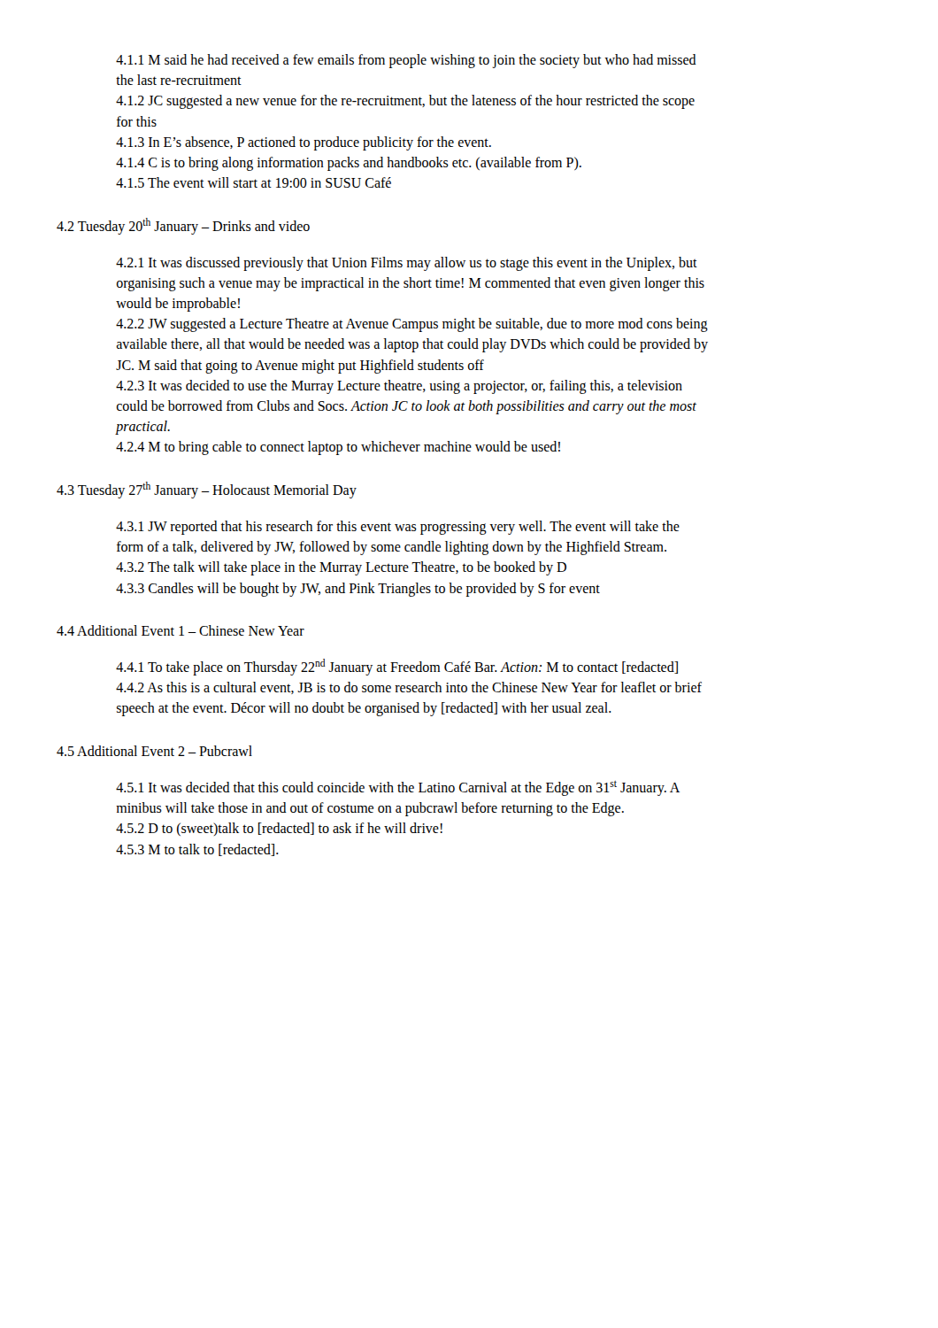4.1.1 M said he had received a few emails from people wishing to join the society but who had missed the last re-recruitment
4.1.2 JC suggested a new venue for the re-recruitment, but the lateness of the hour restricted the scope for this
4.1.3 In E’s absence, P actioned to produce publicity for the event.
4.1.4 C is to bring along information packs and handbooks etc. (available from P).
4.1.5 The event will start at 19:00 in SUSU Café
4.2 Tuesday 20th January – Drinks and video
4.2.1 It was discussed previously that Union Films may allow us to stage this event in the Uniplex, but organising such a venue may be impractical in the short time! M commented that even given longer this would be improbable!
4.2.2 JW suggested a Lecture Theatre at Avenue Campus might be suitable, due to more mod cons being available there, all that would be needed was a laptop that could play DVDs which could be provided by JC. M said that going to Avenue might put Highfield students off
4.2.3 It was decided to use the Murray Lecture theatre, using a projector, or, failing this, a television could be borrowed from Clubs and Socs. Action JC to look at both possibilities and carry out the most practical.
4.2.4 M to bring cable to connect laptop to whichever machine would be used!
4.3 Tuesday 27th January – Holocaust Memorial Day
4.3.1 JW reported that his research for this event was progressing very well. The event will take the form of a talk, delivered by JW, followed by some candle lighting down by the Highfield Stream.
4.3.2 The talk will take place in the Murray Lecture Theatre, to be booked by D
4.3.3 Candles will be bought by JW, and Pink Triangles to be provided by S for event
4.4 Additional Event 1 – Chinese New Year
4.4.1 To take place on Thursday 22nd January at Freedom Café Bar. Action: M to contact [redacted]
4.4.2 As this is a cultural event, JB is to do some research into the Chinese New Year for leaflet or brief speech at the event. Décor will no doubt be organised by [redacted] with her usual zeal.
4.5 Additional Event 2 – Pubcrawl
4.5.1 It was decided that this could coincide with the Latino Carnival at the Edge on 31st January. A minibus will take those in and out of costume on a pubcrawl before returning to the Edge.
4.5.2 D to (sweet)talk to [redacted] to ask if he will drive!
4.5.3 M to talk to [redacted].